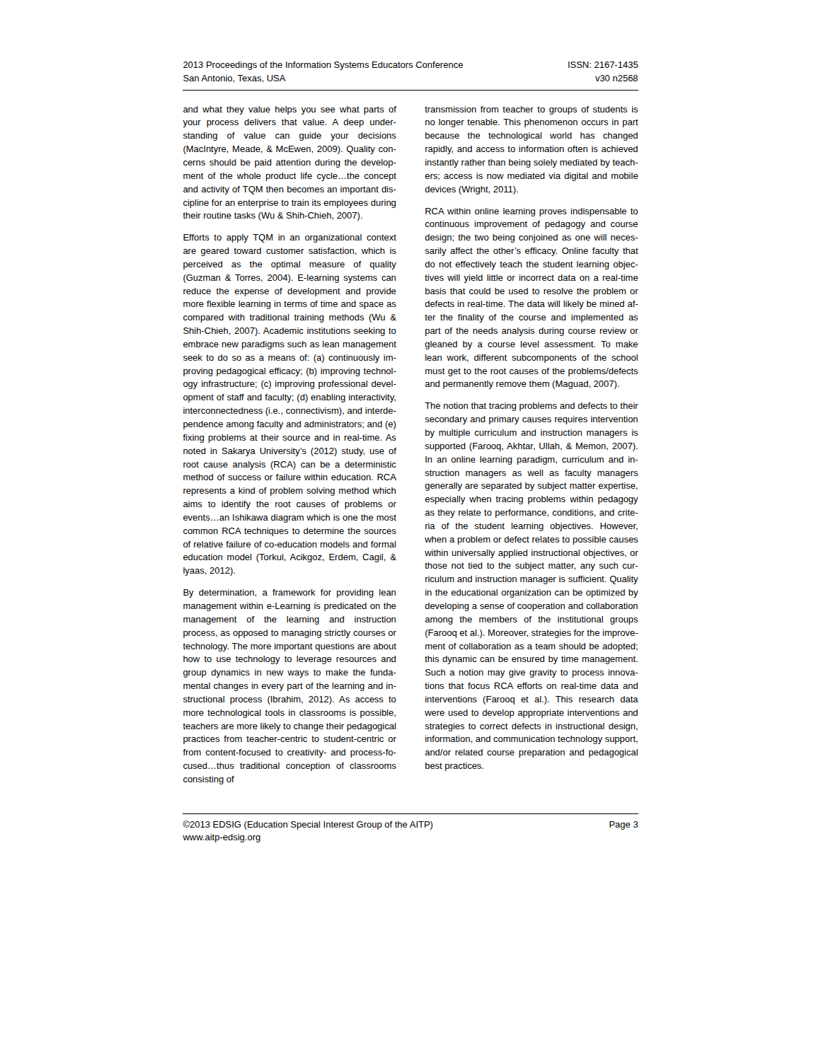2013 Proceedings of the Information Systems Educators Conference
San Antonio, Texas, USA
ISSN: 2167-1435
v30 n2568
and what they value helps you see what parts of your process delivers that value. A deep understanding of value can guide your decisions (MacIntyre, Meade, & McEwen, 2009). Quality concerns should be paid attention during the development of the whole product life cycle…the concept and activity of TQM then becomes an important discipline for an enterprise to train its employees during their routine tasks (Wu & Shih-Chieh, 2007).
Efforts to apply TQM in an organizational context are geared toward customer satisfaction, which is perceived as the optimal measure of quality (Guzman & Torres, 2004). E-learning systems can reduce the expense of development and provide more flexible learning in terms of time and space as compared with traditional training methods (Wu & Shih-Chieh, 2007). Academic institutions seeking to embrace new paradigms such as lean management seek to do so as a means of: (a) continuously improving pedagogical efficacy; (b) improving technology infrastructure; (c) improving professional development of staff and faculty; (d) enabling interactivity, interconnectedness (i.e., connectivism), and interdependence among faculty and administrators; and (e) fixing problems at their source and in real-time. As noted in Sakarya University’s (2012) study, use of root cause analysis (RCA) can be a deterministic method of success or failure within education. RCA represents a kind of problem solving method which aims to identify the root causes of problems or events…an Ishikawa diagram which is one the most common RCA techniques to determine the sources of relative failure of co-education models and formal education model (Torkul, Acikgoz, Erdem, Cagil, & lyaas, 2012).
By determination, a framework for providing lean management within e-Learning is predicated on the management of the learning and instruction process, as opposed to managing strictly courses or technology. The more important questions are about how to use technology to leverage resources and group dynamics in new ways to make the fundamental changes in every part of the learning and instructional process (Ibrahim, 2012). As access to more technological tools in classrooms is possible, teachers are more likely to change their pedagogical practices from teacher-centric to student-centric or from content-focused to creativity- and process-focused…thus traditional conception of classrooms consisting of
transmission from teacher to groups of students is no longer tenable. This phenomenon occurs in part because the technological world has changed rapidly, and access to information often is achieved instantly rather than being solely mediated by teachers; access is now mediated via digital and mobile devices (Wright, 2011).
RCA within online learning proves indispensable to continuous improvement of pedagogy and course design; the two being conjoined as one will necessarily affect the other’s efficacy. Online faculty that do not effectively teach the student learning objectives will yield little or incorrect data on a real-time basis that could be used to resolve the problem or defects in real-time. The data will likely be mined after the finality of the course and implemented as part of the needs analysis during course review or gleaned by a course level assessment. To make lean work, different subcomponents of the school must get to the root causes of the problems/defects and permanently remove them (Maguad, 2007).
The notion that tracing problems and defects to their secondary and primary causes requires intervention by multiple curriculum and instruction managers is supported (Farooq, Akhtar, Ullah, & Memon, 2007). In an online learning paradigm, curriculum and instruction managers as well as faculty managers generally are separated by subject matter expertise, especially when tracing problems within pedagogy as they relate to performance, conditions, and criteria of the student learning objectives. However, when a problem or defect relates to possible causes within universally applied instructional objectives, or those not tied to the subject matter, any such curriculum and instruction manager is sufficient. Quality in the educational organization can be optimized by developing a sense of cooperation and collaboration among the members of the institutional groups (Farooq et al.). Moreover, strategies for the improvement of collaboration as a team should be adopted; this dynamic can be ensured by time management. Such a notion may give gravity to process innovations that focus RCA efforts on real-time data and interventions (Farooq et al.). This research data were used to develop appropriate interventions and strategies to correct defects in instructional design, information, and communication technology support, and/or related course preparation and pedagogical best practices.
©2013 EDSIG (Education Special Interest Group of the AITP)
www.aitp-edsig.org
Page 3